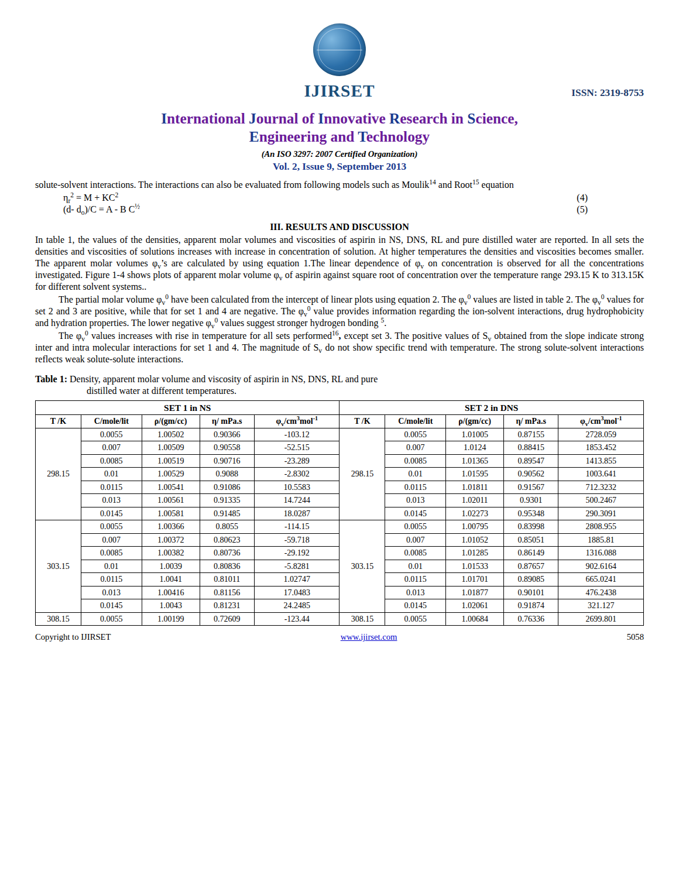IJIRSET
ISSN: 2319-8753
International Journal of Innovative Research in Science,
Engineering and Technology
(An ISO 3297: 2007 Certified Organization)
Vol. 2, Issue 9, September 2013
solute-solvent interactions. The interactions can also be evaluated from following models such as Moulik14 and Root15 equation
ηr2 = M + KC2 (4)
(d- do)/C = A - B C½ (5)
III. RESULTS AND DISCUSSION
In table 1, the values of the densities, apparent molar volumes and viscosities of aspirin in NS, DNS, RL and pure distilled water are reported. In all sets the densities and viscosities of solutions increases with increase in concentration of solution. At higher temperatures the densities and viscosities becomes smaller. The apparent molar volumes φv’s are calculated by using equation 1.The linear dependence of φv on concentration is observed for all the concentrations investigated. Figure 1-4 shows plots of apparent molar volume φv of aspirin against square root of concentration over the temperature range 293.15 K to 313.15K for different solvent systems..
The partial molar volume φv0 have been calculated from the intercept of linear plots using equation 2. The φv0 values are listed in table 2. The φv0 values for set 2 and 3 are positive, while that for set 1 and 4 are negative. The φv0 value provides information regarding the ion-solvent interactions, drug hydrophobicity and hydration properties. The lower negative φv0 values suggest stronger hydrogen bonding 5.
The φv0 values increases with rise in temperature for all sets performed16, except set 3. The positive values of Sv obtained from the slope indicate strong inter and intra molecular interactions for set 1 and 4. The magnitude of Sv do not show specific trend with temperature. The strong solute-solvent interactions reflects weak solute-solute interactions.
Table 1: Density, apparent molar volume and viscosity of aspirin in NS, DNS, RL and pure distilled water at different temperatures.
| SET 1 in NS | SET 2 in DNS |
| --- | --- |
| T /K | C/mole/lit | ρ/(gm/cc) | η/ mPa.s | φ v /cm 3 mol -1 | T /K | C/mole/lit | ρ/(gm/cc) | η/ mPa.s | φ v /cm 3 mol -1 |
| 298.15 | 0.0055 | 1.00502 | 0.90366 | -103.12 | 298.15 | 0.0055 | 1.01005 | 0.87155 | 2728.059 |
| 0.007 | 1.00509 | 0.90558 | -52.515 | 0.007 | 1.0124 | 0.88415 | 1853.452 |
| 0.0085 | 1.00519 | 0.90716 | -23.289 | 0.0085 | 1.01365 | 0.89547 | 1413.855 |
| 0.01 | 1.00529 | 0.9088 | -2.8302 | 0.01 | 1.01595 | 0.90562 | 1003.641 |
| 0.0115 | 1.00541 | 0.91086 | 10.5583 | 0.0115 | 1.01811 | 0.91567 | 712.3232 |
| 0.013 | 1.00561 | 0.91335 | 14.7244 | 0.013 | 1.02011 | 0.9301 | 500.2467 |
| 0.0145 | 1.00581 | 0.91485 | 18.0287 | 0.0145 | 1.02273 | 0.95348 | 290.3091 |
| 303.15 | 0.0055 | 1.00366 | 0.8055 | -114.15 | 303.15 | 0.0055 | 1.00795 | 0.83998 | 2808.955 |
| 0.007 | 1.00372 | 0.80623 | -59.718 | 0.007 | 1.01052 | 0.85051 | 1885.81 |
| 0.0085 | 1.00382 | 0.80736 | -29.192 | 0.0085 | 1.01285 | 0.86149 | 1316.088 |
| 0.01 | 1.0039 | 0.80836 | -5.8281 | 0.01 | 1.01533 | 0.87657 | 902.6164 |
| 0.0115 | 1.0041 | 0.81011 | 1.02747 | 0.0115 | 1.01701 | 0.89085 | 665.0241 |
| 0.013 | 1.00416 | 0.81156 | 17.0483 | 0.013 | 1.01877 | 0.90101 | 476.2438 |
| 0.0145 | 1.0043 | 0.81231 | 24.2485 | 0.0145 | 1.02061 | 0.91874 | 321.127 |
| 308.15 | 0.0055 | 1.00199 | 0.72609 | -123.44 | 308.15 | 0.0055 | 1.00684 | 0.76336 | 2699.801 |
Copyright to IJIRSET www.ijirset.com 5058